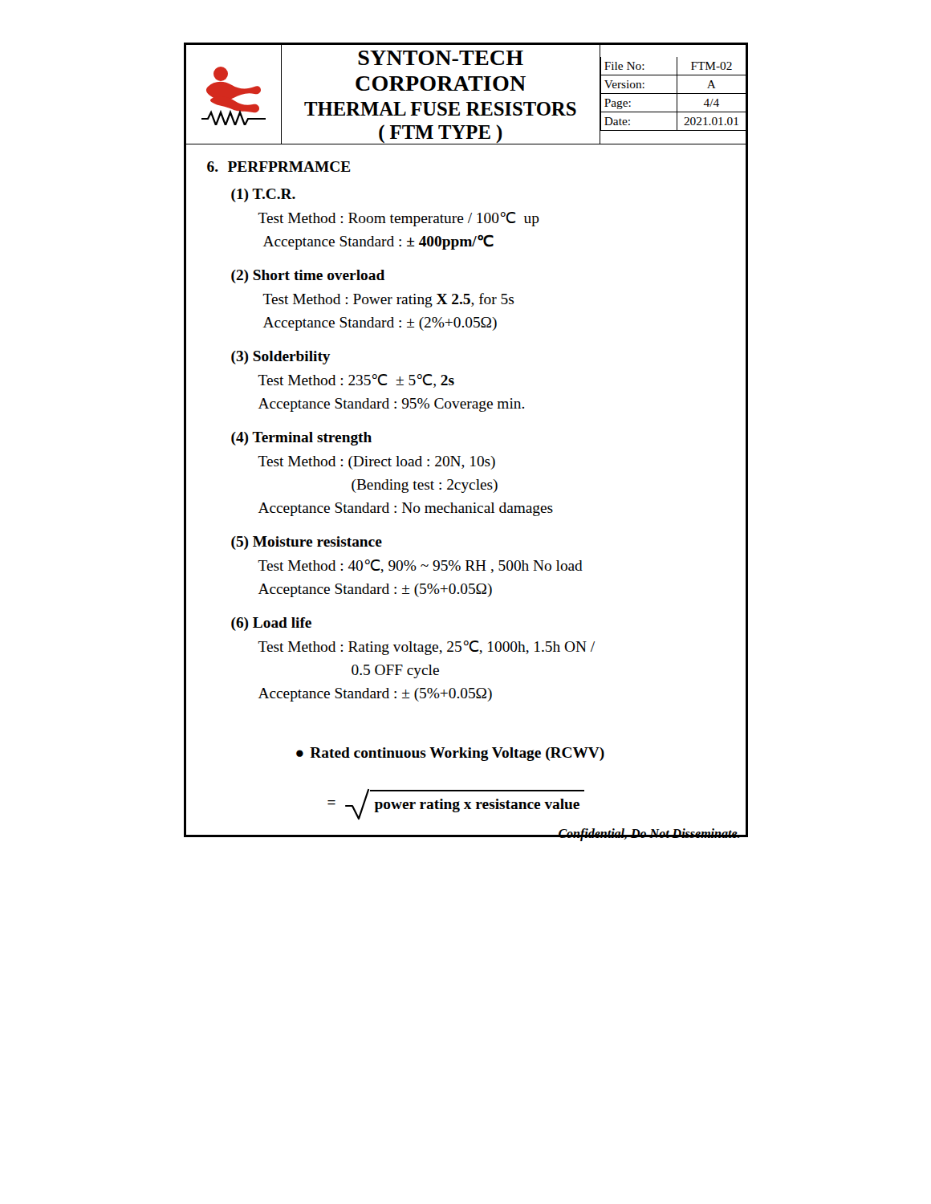| | SYNTON-TECH CORPORATION THERMAL FUSE RESISTORS ( FTM TYPE ) | / File No: / FTM-02 / / Version: / A / / Page: / 4/4 / / Date: / 2021.01.01 / |
6. PERFPRMAMCE
(1) T.C.R.
Test Method : Room temperature / 100℃ up
Acceptance Standard : ± 400ppm/℃
(2) Short time overload
Test Method : Power rating X 2.5, for 5s
Acceptance Standard : ± (2%+0.05Ω)
(3) Solderbility
Test Method : 235℃ ± 5℃, 2s
Acceptance Standard : 95% Coverage min.
(4) Terminal strength
Test Method : (Direct load : 20N, 10s)
(Bending test : 2cycles)
Acceptance Standard : No mechanical damages
(5) Moisture resistance
Test Method : 40℃, 90% ~ 95% RH , 500h No load
Acceptance Standard : ± (5%+0.05Ω)
(6) Load life
Test Method : Rating voltage, 25℃, 1000h, 1.5h ON /
0.5 OFF cycle
Acceptance Standard : ± (5%+0.05Ω)
● Rated continuous Working Voltage (RCWV)
= power rating x resistance value
Confidential, Do Not Disseminate.